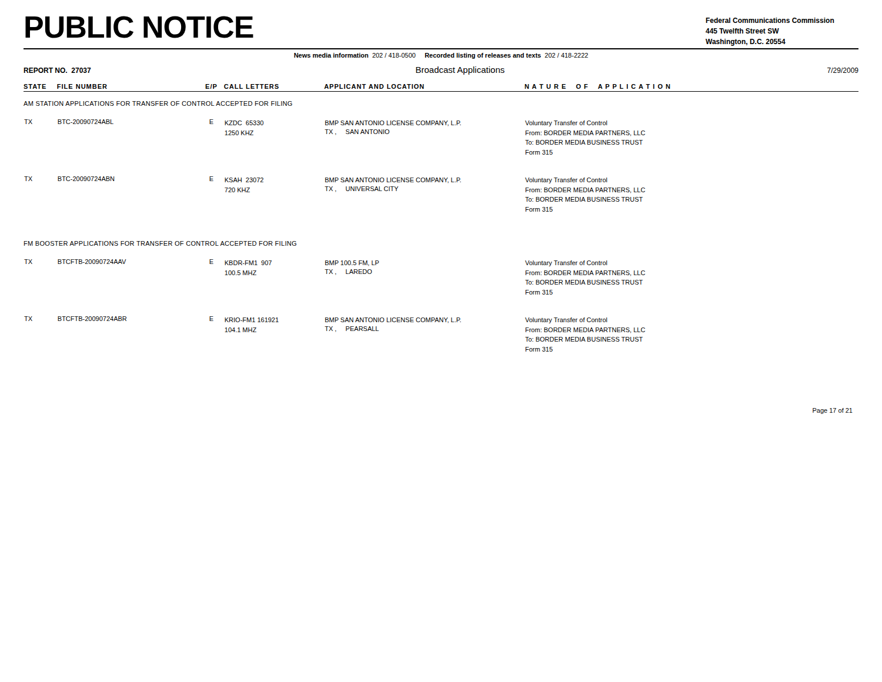PUBLIC NOTICE
Federal Communications Commission
445 Twelfth Street SW
Washington, D.C. 20554
News media information 202 / 418-0500 Recorded listing of releases and texts 202 / 418-2222
REPORT NO. 27037
Broadcast Applications
7/29/2009
| STATE | FILE NUMBER | E/P | CALL LETTERS | APPLICANT AND LOCATION | N A T U R E O F A P P L I C A T I O N |
AM STATION APPLICATIONS FOR TRANSFER OF CONTROL ACCEPTED FOR FILING
| TX | BTC-20090724ABL | E | KZDC 65330 1250 KHZ | BMP SAN ANTONIO LICENSE COMPANY, L.P. TX , SAN ANTONIO | Voluntary Transfer of Control From: BORDER MEDIA PARTNERS, LLC To: BORDER MEDIA BUSINESS TRUST Form 315 |
| TX | BTC-20090724ABN | E | KSAH 23072 720 KHZ | BMP SAN ANTONIO LICENSE COMPANY, L.P. TX , UNIVERSAL CITY | Voluntary Transfer of Control From: BORDER MEDIA PARTNERS, LLC To: BORDER MEDIA BUSINESS TRUST Form 315 |
FM BOOSTER APPLICATIONS FOR TRANSFER OF CONTROL ACCEPTED FOR FILING
| TX | BTCFTB-20090724AAV | E | KBDR-FM1 907 100.5 MHZ | BMP 100.5 FM, LP TX , LAREDO | Voluntary Transfer of Control From: BORDER MEDIA PARTNERS, LLC To: BORDER MEDIA BUSINESS TRUST Form 315 |
| TX | BTCFTB-20090724ABR | E | KRIO-FM1 161921 104.1 MHZ | BMP SAN ANTONIO LICENSE COMPANY, L.P. TX , PEARSALL | Voluntary Transfer of Control From: BORDER MEDIA PARTNERS, LLC To: BORDER MEDIA BUSINESS TRUST Form 315 |
Page 17 of 21